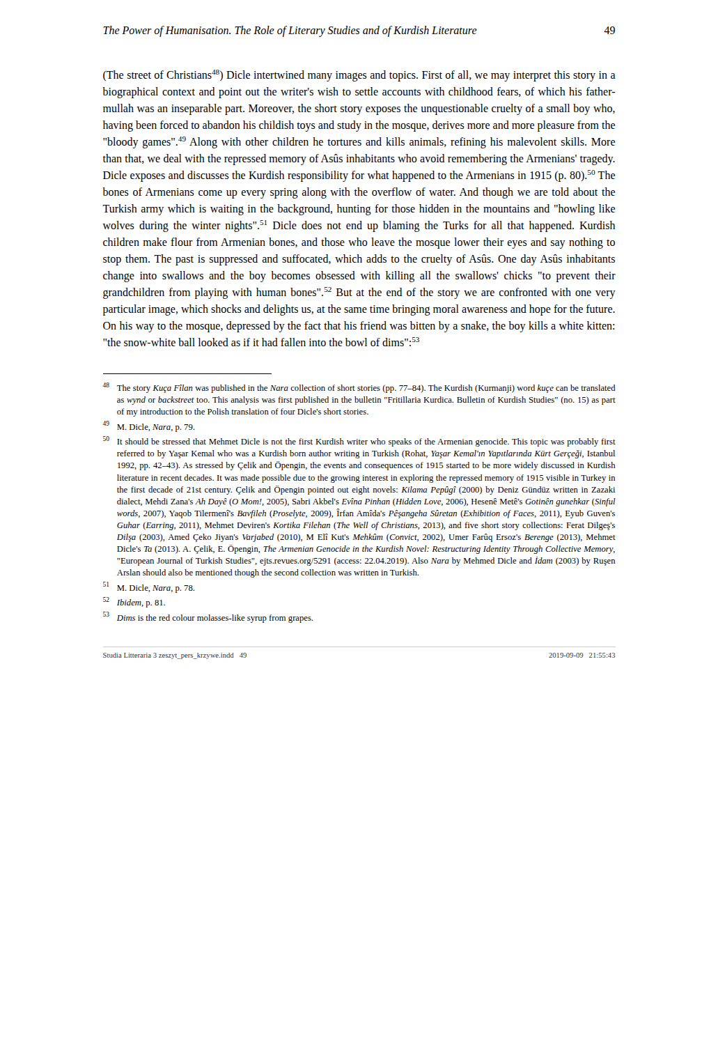The Power of Humanisation. The Role of Literary Studies and of Kurdish Literature 49
(The street of Christians48) Dicle intertwined many images and topics. First of all, we may interpret this story in a biographical context and point out the writer's wish to settle accounts with childhood fears, of which his father-mullah was an inseparable part. Moreover, the short story exposes the unquestionable cruelty of a small boy who, having been forced to abandon his childish toys and study in the mosque, derives more and more pleasure from the "bloody games".49 Along with other children he tortures and kills animals, refining his malevolent skills. More than that, we deal with the repressed memory of Asûs inhabitants who avoid remembering the Armenians' tragedy. Dicle exposes and discusses the Kurdish responsibility for what happened to the Armenians in 1915 (p. 80).50 The bones of Armenians come up every spring along with the overflow of water. And though we are told about the Turkish army which is waiting in the background, hunting for those hidden in the mountains and "howling like wolves during the winter nights".51 Dicle does not end up blaming the Turks for all that happened. Kurdish children make flour from Armenian bones, and those who leave the mosque lower their eyes and say nothing to stop them. The past is suppressed and suffocated, which adds to the cruelty of Asûs. One day Asûs inhabitants change into swallows and the boy becomes obsessed with killing all the swallows' chicks "to prevent their grandchildren from playing with human bones".52 But at the end of the story we are confronted with one very particular image, which shocks and delights us, at the same time bringing moral awareness and hope for the future. On his way to the mosque, depressed by the fact that his friend was bitten by a snake, the boy kills a white kitten: "the snow-white ball looked as if it had fallen into the bowl of dims":53
The story Kuça Fîlan was published in the Nara collection of short stories (pp. 77–84). The Kurdish (Kurmanji) word kuçe can be translated as wynd or backstreet too. This analysis was first published in the bulletin "Fritillaria Kurdica. Bulletin of Kurdish Studies" (no. 15) as part of my introduction to the Polish translation of four Dicle's short stories.
M. Dicle, Nara, p. 79.
It should be stressed that Mehmet Dicle is not the first Kurdish writer who speaks of the Armenian genocide. This topic was probably first referred to by Yaşar Kemal who was a Kurdish born author writing in Turkish (Rohat, Yaşar Kemal'ın Yapıtlarında Kürt Gerçeği, Istanbul 1992, pp. 42–43). As stressed by Çelik and Öpengin, the events and consequences of 1915 started to be more widely discussed in Kurdish literature in recent decades. It was made possible due to the growing interest in exploring the repressed memory of 1915 visible in Turkey in the first decade of 21st century. Çelik and Öpengin pointed out eight novels: Kilama Pepûgî (2000) by Deniz Gündüz written in Zazaki dialect, Mehdi Zana's Ah Dayê (O Mom!, 2005), Sabri Akbel's Evîna Pinhan (Hidden Love, 2006), Hesenê Metê's Gotinên gunehkar (Sinful words, 2007), Yaqob Tilermenî's Bavfileh (Proselyte, 2009), Îrfan Amîda's Pêşangeha Sûretan (Exhibition of Faces, 2011), Eyub Guven's Guhar (Earring, 2011), Mehmet Deviren's Kortika Filehan (The Well of Christians, 2013), and five short story collections: Ferat Dilgeş's Dilşa (2003), Amed Çeko Jiyan's Varjabed (2010), M Elî Kut's Mehkûm (Convict, 2002), Umer Farûq Ersoz's Berenge (2013), Mehmet Dicle's Ta (2013). A. Çelik, E. Öpengin, The Armenian Genocide in the Kurdish Novel: Restructuring Identity Through Collective Memory, "European Journal of Turkish Studies", ejts.revues.org/5291 (access: 22.04.2019). Also Nara by Mehmed Dicle and İdam (2003) by Ruşen Arslan should also be mentioned though the second collection was written in Turkish.
M. Dicle, Nara, p. 78.
Ibidem, p. 81.
Dims is the red colour molasses-like syrup from grapes.
Studia Litteraria 3 zeszyt_pers_krzywe.indd 49 2019-09-09 21:55:43